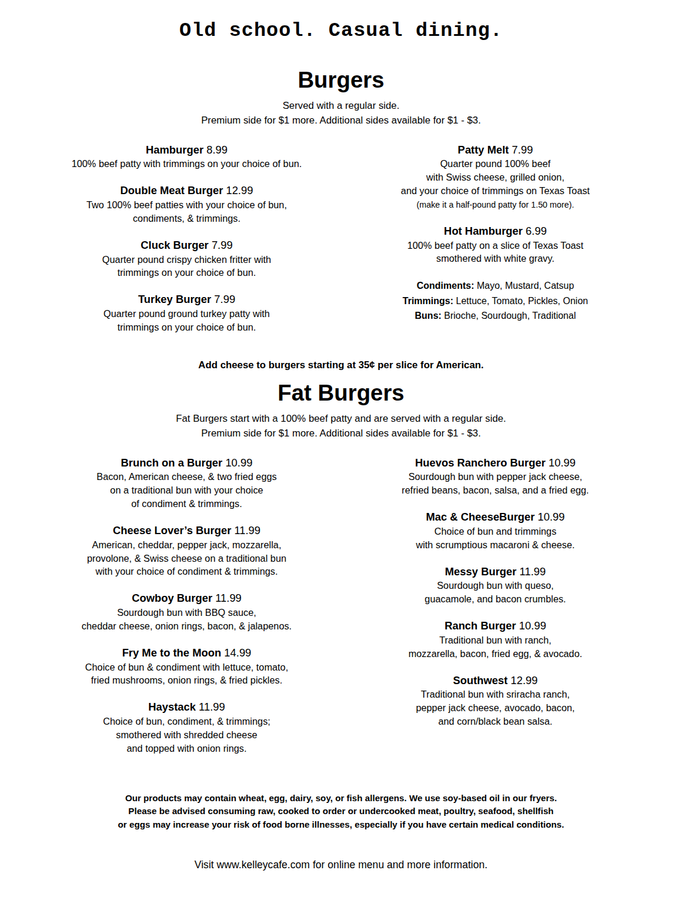Old school. Casual dining.
Burgers
Served with a regular side.
Premium side for $1 more. Additional sides available for $1 - $3.
Hamburger 8.99
100% beef patty with trimmings on your choice of bun.
Double Meat Burger 12.99
Two 100% beef patties with your choice of bun,
condiments, & trimmings.
Cluck Burger 7.99
Quarter pound crispy chicken fritter with
trimmings on your choice of bun.
Turkey Burger 7.99
Quarter pound ground turkey patty with
trimmings on your choice of bun.
Patty Melt 7.99
Quarter pound 100% beef
with Swiss cheese, grilled onion,
and your choice of trimmings on Texas Toast
(make it a half-pound patty for 1.50 more).
Hot Hamburger 6.99
100% beef patty on a slice of Texas Toast
smothered with white gravy.
Condiments: Mayo, Mustard, Catsup
Trimmings: Lettuce, Tomato, Pickles, Onion
Buns: Brioche, Sourdough, Traditional
Add cheese to burgers starting at 35¢ per slice for American.
Fat Burgers
Fat Burgers start with a 100% beef patty and are served with a regular side.
Premium side for $1 more. Additional sides available for $1 - $3.
Brunch on a Burger 10.99
Bacon, American cheese, & two fried eggs
on a traditional bun with your choice
of condiment & trimmings.
Cheese Lover’s Burger 11.99
American, cheddar, pepper jack, mozzarella,
provolone, & Swiss cheese on a traditional bun
with your choice of condiment & trimmings.
Cowboy Burger 11.99
Sourdough bun with BBQ sauce,
cheddar cheese, onion rings, bacon, & jalapenos.
Fry Me to the Moon 14.99
Choice of bun & condiment with lettuce, tomato,
fried mushrooms, onion rings, & fried pickles.
Haystack 11.99
Choice of bun, condiment, & trimmings;
smothered with shredded cheese
and topped with onion rings.
Huevos Ranchero Burger 10.99
Sourdough bun with pepper jack cheese,
refried beans, bacon, salsa, and a fried egg.
Mac & CheeseBurger 10.99
Choice of bun and trimmings
with scrumptious macaroni & cheese.
Messy Burger 11.99
Sourdough bun with queso,
guacamole, and bacon crumbles.
Ranch Burger 10.99
Traditional bun with ranch,
mozzarella, bacon, fried egg, & avocado.
Southwest 12.99
Traditional bun with sriracha ranch,
pepper jack cheese, avocado, bacon,
and corn/black bean salsa.
Our products may contain wheat, egg, dairy, soy, or fish allergens. We use soy-based oil in our fryers.
Please be advised consuming raw, cooked to order or undercooked meat, poultry, seafood, shellfish
or eggs may increase your risk of food borne illnesses, especially if you have certain medical conditions.
Visit www.kelleycafe.com for online menu and more information.